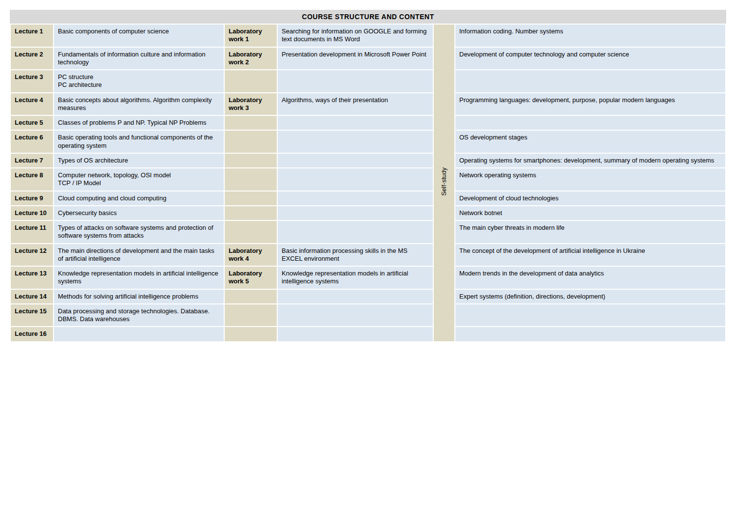COURSE STRUCTURE AND CONTENT
| Lecture 1 | Basic components of computer science | Laboratory work 1 | Searching for information on GOOGLE and forming text documents in MS Word | Self-study | Information coding. Number systems |
| Lecture 2 | Fundamentals of information culture and information technology | Laboratory work 2 | Presentation development in Microsoft Power Point | Development of computer technology and computer science |
| Lecture 3 | PC structure PC architecture | | | |
| Lecture 4 | Basic concepts about algorithms. Algorithm complexity measures | Laboratory work 3 | Algorithms, ways of their presentation | Programming languages: development, purpose, popular modern languages |
| Lecture 5 | Classes of problems P and NP. Typical NP Problems | | | |
| Lecture 6 | Basic operating tools and functional components of the operating system | | | OS development stages |
| Lecture 7 | Types of OS architecture | | | Operating systems for smartphones: development, summary of modern operating systems |
| Lecture 8 | Computer network, topology, OSI model TCP / IP Model | | | Network operating systems |
| Lecture 9 | Cloud computing and cloud computing | | | Development of cloud technologies |
| Lecture 10 | Cybersecurity basics | | | Network botnet |
| Lecture 11 | Types of attacks on software systems and protection of software systems from attacks | | | The main cyber threats in modern life |
| Lecture 12 | The main directions of development and the main tasks of artificial intelligence | Laboratory work 4 | Basic information processing skills in the MS EXCEL environment | The concept of the development of artificial intelligence in Ukraine |
| Lecture 13 | Knowledge representation models in artificial intelligence systems | Laboratory work 5 | Knowledge representation models in artificial intelligence systems | Modern trends in the development of data analytics |
| Lecture 14 | Methods for solving artificial intelligence problems | | | Expert systems (definition, directions, development) |
| Lecture 15 | Data processing and storage technologies. Database. DBMS. Data warehouses | | | |
| Lecture 16 | | | | |